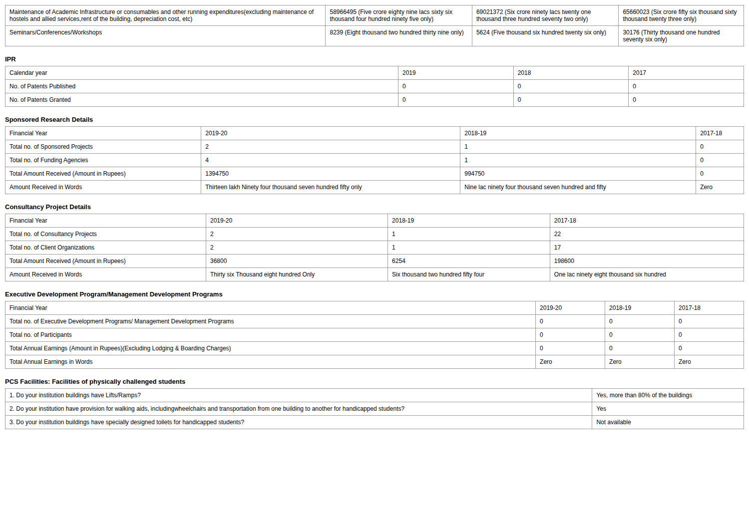| Maintenance of Academic Infrastructure or consumables and other running expenditures(excluding maintenance of hostels and allied services,rent of the building, depreciation cost, etc) | 58966495 (Five crore eighty nine lacs sixty six thousand four hundred ninety five only) | 69021372 (Six crore ninety lacs twenty one thousand three hundred seventy two only) | 65660023 (Six crore fifty six thousand sixty thousand twenty three only) |
| Seminars/Conferences/Workshops | 8239 (Eight thousand two hundred thirty nine only) | 5624 (Five thousand six hundred twenty six only) | 30176 (Thirty thousand one hundred seventy six only) |
IPR
| Calendar year | 2019 | 2018 | 2017 |
| --- | --- | --- | --- |
| No. of Patents Published | 0 | 0 | 0 |
| No. of Patents Granted | 0 | 0 | 0 |
Sponsored Research Details
| Financial Year | 2019-20 | 2018-19 | 2017-18 |
| --- | --- | --- | --- |
| Total no. of Sponsored Projects | 2 | 1 | 0 |
| Total no. of Funding Agencies | 4 | 1 | 0 |
| Total Amount Received (Amount in Rupees) | 1394750 | 994750 | 0 |
| Amount Received in Words | Thirteen lakh Ninety four thousand seven hundred fifty only | Nine lac ninety four thousand seven hundred and fifty | Zero |
Consultancy Project Details
| Financial Year | 2019-20 | 2018-19 | 2017-18 |
| --- | --- | --- | --- |
| Total no. of Consultancy Projects | 2 | 1 | 22 |
| Total no. of Client Organizations | 2 | 1 | 17 |
| Total Amount Received (Amount in Rupees) | 36800 | 6254 | 198600 |
| Amount Received in Words | Thirty six Thousand eight hundred Only | Six thousand two hundred fifty four | One lac ninety eight thousand six hundred |
Executive Development Program/Management Development Programs
| Financial Year | 2019-20 | 2018-19 | 2017-18 |
| --- | --- | --- | --- |
| Total no. of Executive Development Programs/ Management Development Programs | 0 | 0 | 0 |
| Total no. of Participants | 0 | 0 | 0 |
| Total Annual Earnings (Amount in Rupees)(Excluding Lodging & Boarding Charges) | 0 | 0 | 0 |
| Total Annual Earnings in Words | Zero | Zero | Zero |
PCS Facilities: Facilities of physically challenged students
| 1. Do your institution buildings have Lifts/Ramps? | Yes, more than 80% of the buildings |
| 2. Do your institution have provision for walking aids, includingwheelchairs and transportation from one building to another for handicapped students? | Yes |
| 3. Do your institution buildings have specially designed toilets for handicapped students? | Not available |